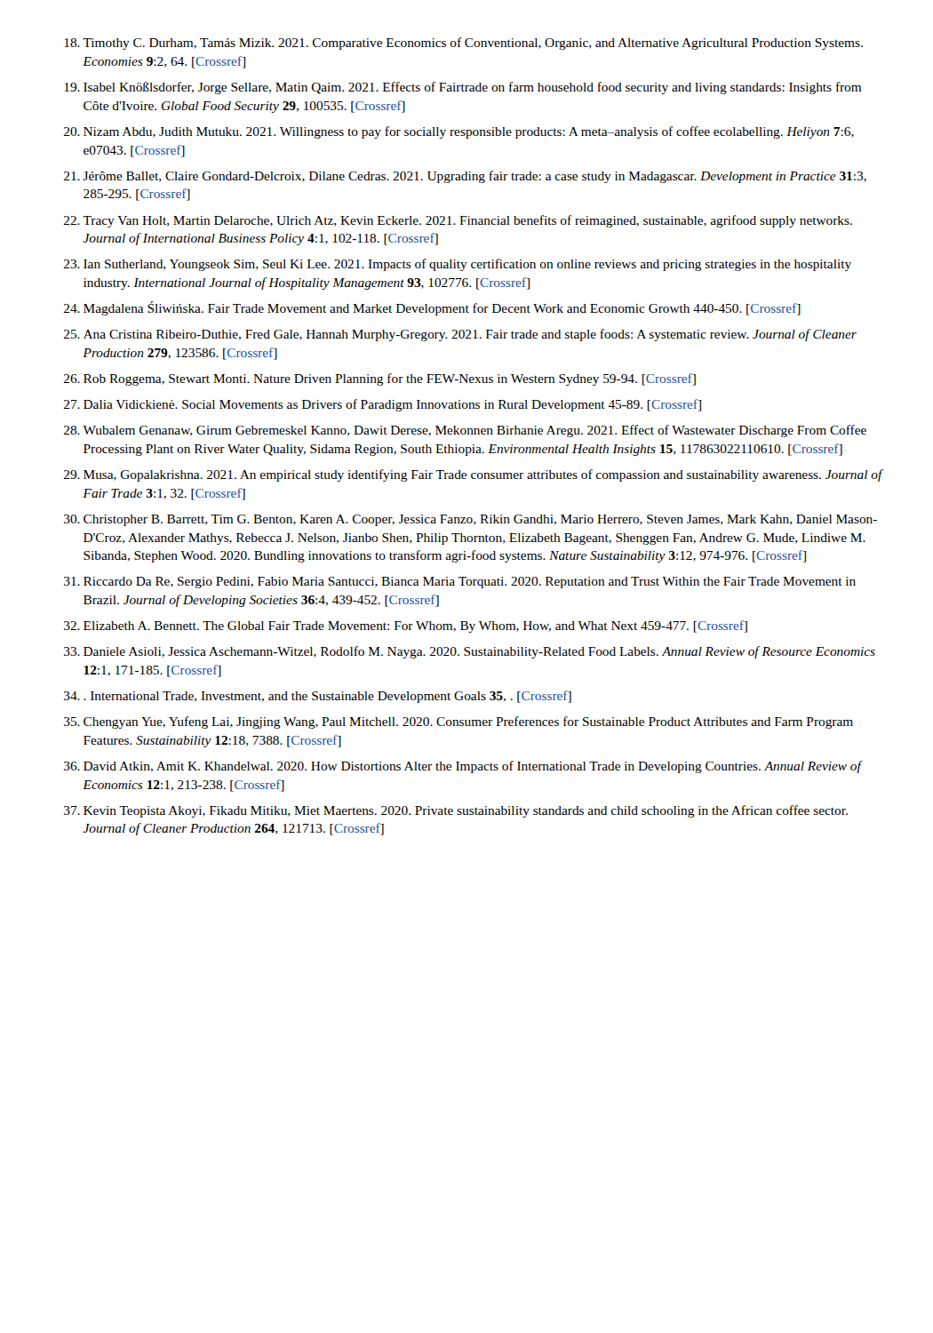Timothy C. Durham, Tamás Mizik. 2021. Comparative Economics of Conventional, Organic, and Alternative Agricultural Production Systems. Economies 9:2, 64. [Crossref]
Isabel Knößlsdorfer, Jorge Sellare, Matin Qaim. 2021. Effects of Fairtrade on farm household food security and living standards: Insights from Côte d'Ivoire. Global Food Security 29, 100535. [Crossref]
Nizam Abdu, Judith Mutuku. 2021. Willingness to pay for socially responsible products: A meta–analysis of coffee ecolabelling. Heliyon 7:6, e07043. [Crossref]
Jérôme Ballet, Claire Gondard-Delcroix, Dilane Cedras. 2021. Upgrading fair trade: a case study in Madagascar. Development in Practice 31:3, 285-295. [Crossref]
Tracy Van Holt, Martin Delaroche, Ulrich Atz, Kevin Eckerle. 2021. Financial benefits of reimagined, sustainable, agrifood supply networks. Journal of International Business Policy 4:1, 102-118. [Crossref]
Ian Sutherland, Youngseok Sim, Seul Ki Lee. 2021. Impacts of quality certification on online reviews and pricing strategies in the hospitality industry. International Journal of Hospitality Management 93, 102776. [Crossref]
Magdalena Śliwińska. Fair Trade Movement and Market Development for Decent Work and Economic Growth 440-450. [Crossref]
Ana Cristina Ribeiro-Duthie, Fred Gale, Hannah Murphy-Gregory. 2021. Fair trade and staple foods: A systematic review. Journal of Cleaner Production 279, 123586. [Crossref]
Rob Roggema, Stewart Monti. Nature Driven Planning for the FEW-Nexus in Western Sydney 59-94. [Crossref]
Dalia Vidickienė. Social Movements as Drivers of Paradigm Innovations in Rural Development 45-89. [Crossref]
Wubalem Genanaw, Girum Gebremeskel Kanno, Dawit Derese, Mekonnen Birhanie Aregu. 2021. Effect of Wastewater Discharge From Coffee Processing Plant on River Water Quality, Sidama Region, South Ethiopia. Environmental Health Insights 15, 117863022110610. [Crossref]
Musa, Gopalakrishna. 2021. An empirical study identifying Fair Trade consumer attributes of compassion and sustainability awareness. Journal of Fair Trade 3:1, 32. [Crossref]
Christopher B. Barrett, Tim G. Benton, Karen A. Cooper, Jessica Fanzo, Rikin Gandhi, Mario Herrero, Steven James, Mark Kahn, Daniel Mason-D'Croz, Alexander Mathys, Rebecca J. Nelson, Jianbo Shen, Philip Thornton, Elizabeth Bageant, Shenggen Fan, Andrew G. Mude, Lindiwe M. Sibanda, Stephen Wood. 2020. Bundling innovations to transform agri-food systems. Nature Sustainability 3:12, 974-976. [Crossref]
Riccardo Da Re, Sergio Pedini, Fabio Maria Santucci, Bianca Maria Torquati. 2020. Reputation and Trust Within the Fair Trade Movement in Brazil. Journal of Developing Societies 36:4, 439-452. [Crossref]
Elizabeth A. Bennett. The Global Fair Trade Movement: For Whom, By Whom, How, and What Next 459-477. [Crossref]
Daniele Asioli, Jessica Aschemann-Witzel, Rodolfo M. Nayga. 2020. Sustainability-Related Food Labels. Annual Review of Resource Economics 12:1, 171-185. [Crossref]
. International Trade, Investment, and the Sustainable Development Goals 35, . [Crossref]
Chengyan Yue, Yufeng Lai, Jingjing Wang, Paul Mitchell. 2020. Consumer Preferences for Sustainable Product Attributes and Farm Program Features. Sustainability 12:18, 7388. [Crossref]
David Atkin, Amit K. Khandelwal. 2020. How Distortions Alter the Impacts of International Trade in Developing Countries. Annual Review of Economics 12:1, 213-238. [Crossref]
Kevin Teopista Akoyi, Fikadu Mitiku, Miet Maertens. 2020. Private sustainability standards and child schooling in the African coffee sector. Journal of Cleaner Production 264, 121713. [Crossref]